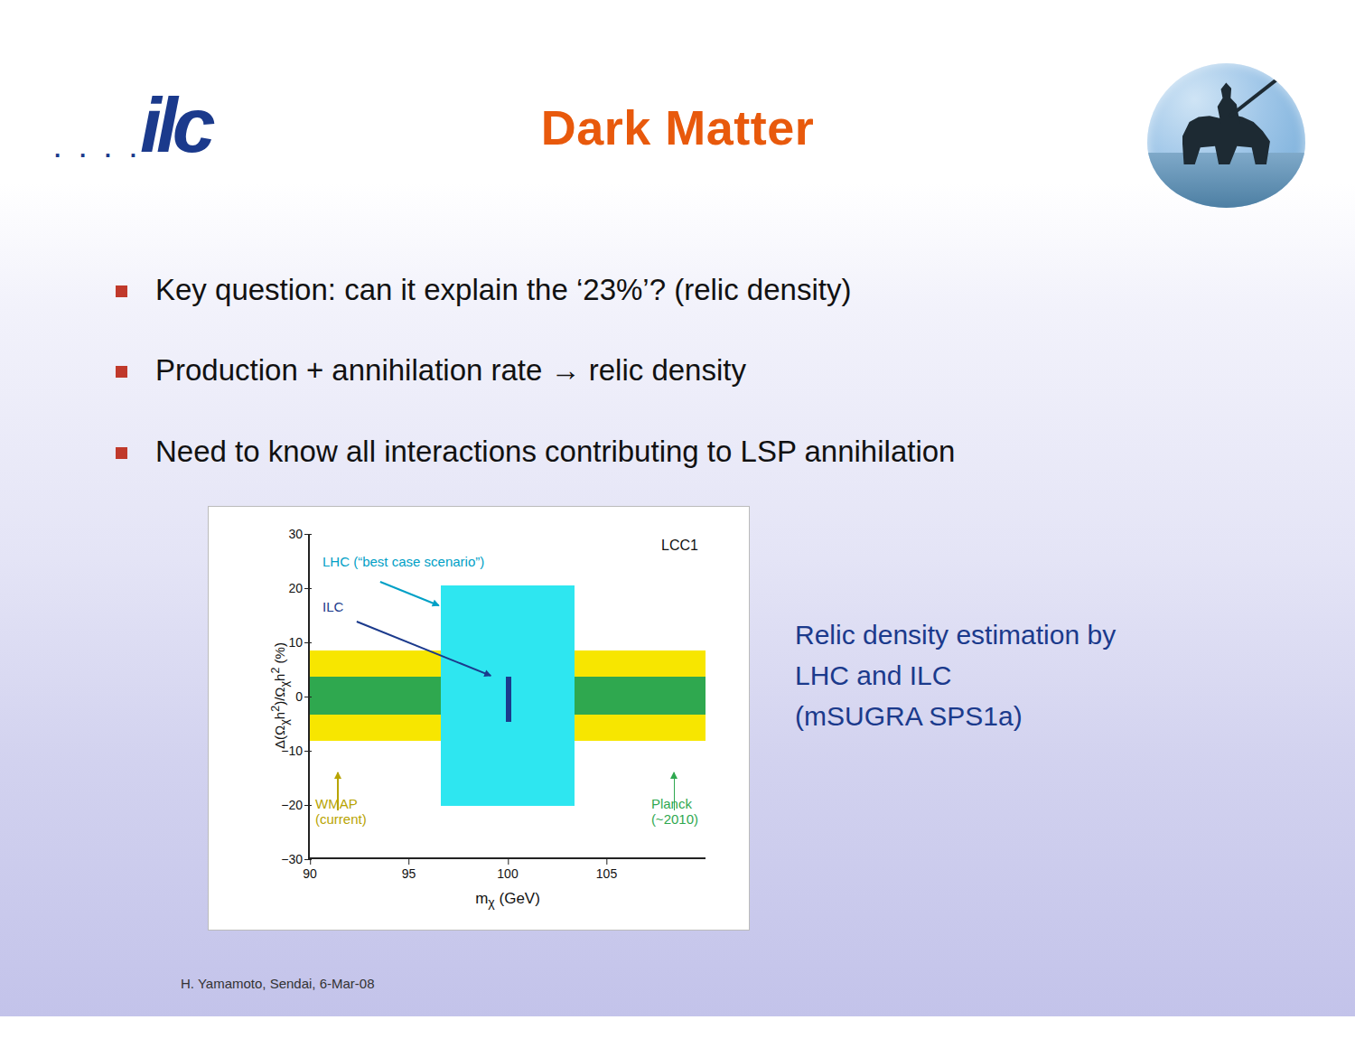· · · · ilc
Dark Matter
Key question: can it explain the ‘23%’? (relic density)
Production + annihilation rate → relic density
Need to know all interactions contributing to LSP annihilation
LCC1 LHC (“best case scenario”) ILC WMAP
(current) Planck
(~2010)
30 20 10 0 −10 −20 −30 90 95 100 105 Δ(Ωχh2)/Ωχh2 (%) mχ (GeV)
Relic density estimation by
LHC and ILC
(mSUGRA SPS1a)
H. Yamamoto, Sendai, 6-Mar-08